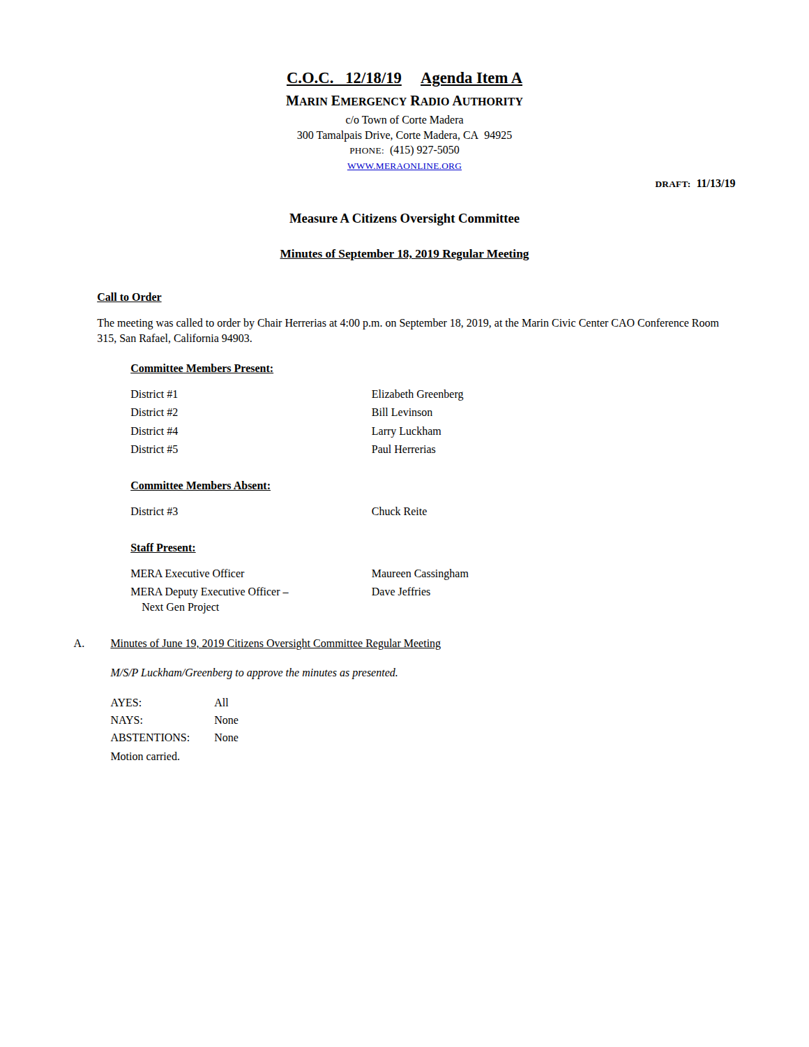C.O.C. 12/18/19 Agenda Item A
MARIN EMERGENCY RADIO AUTHORITY
c/o Town of Corte Madera
300 Tamalpais Drive, Corte Madera, CA 94925
PHONE: (415) 927-5050
WWW.MERAONLINE.ORG
DRAFT: 11/13/19
Measure A Citizens Oversight Committee
Minutes of September 18, 2019 Regular Meeting
Call to Order
The meeting was called to order by Chair Herrerias at 4:00 p.m. on September 18, 2019, at the Marin Civic Center CAO Conference Room 315, San Rafael, California 94903.
Committee Members Present:
| District #1 | Elizabeth Greenberg |
| District #2 | Bill Levinson |
| District #4 | Larry Luckham |
| District #5 | Paul Herrerias |
Committee Members Absent:
| District #3 | Chuck Reite |
Staff Present:
| MERA Executive Officer | Maureen Cassingham |
| MERA Deputy Executive Officer – Next Gen Project | Dave Jeffries |
A.
Minutes of June 19, 2019 Citizens Oversight Committee Regular Meeting
M/S/P Luckham/Greenberg to approve the minutes as presented.
| AYES: | All |
| NAYS: | None |
| ABSTENTIONS: | None |
Motion carried.